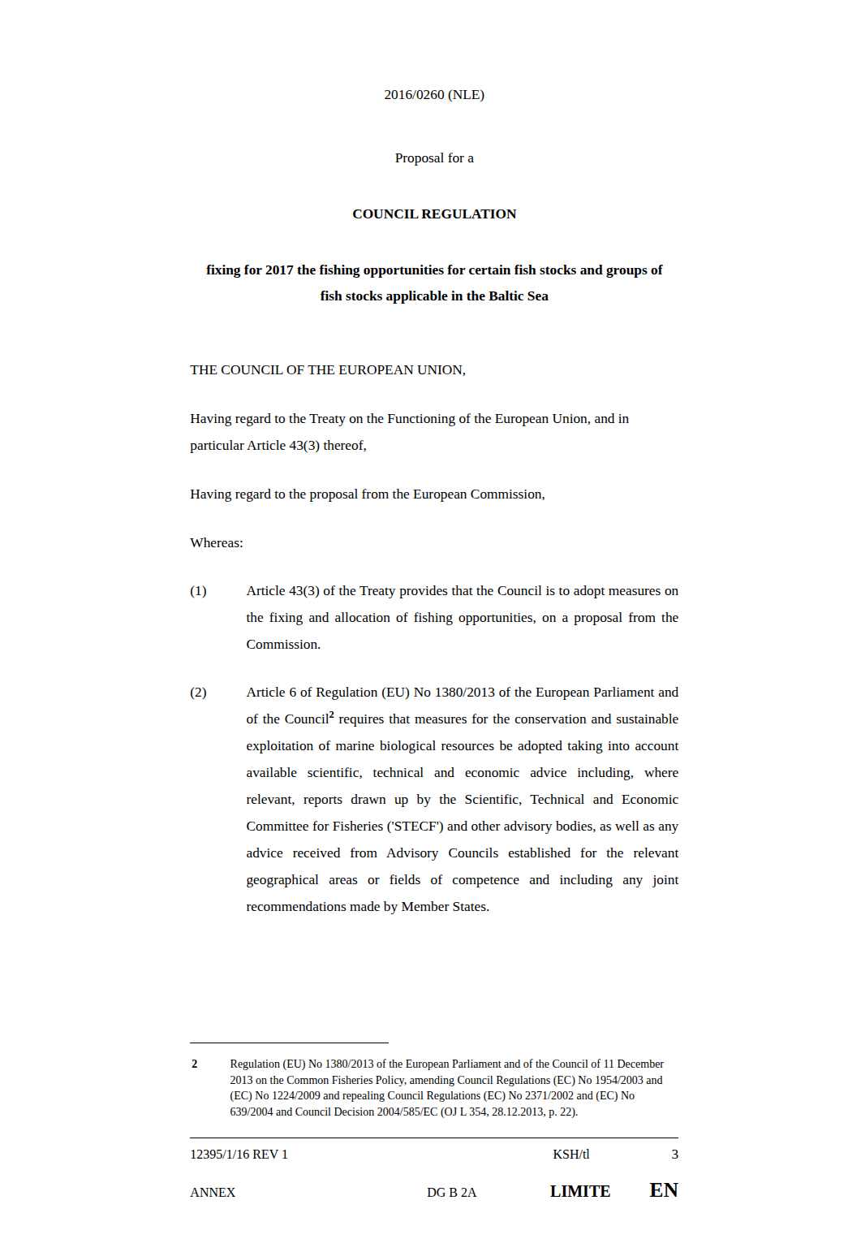2016/0260 (NLE)
Proposal for a
COUNCIL REGULATION
fixing for 2017 the fishing opportunities for certain fish stocks and groups of fish stocks applicable in the Baltic Sea
THE COUNCIL OF THE EUROPEAN UNION,
Having regard to the Treaty on the Functioning of the European Union, and in particular Article 43(3) thereof,
Having regard to the proposal from the European Commission,
Whereas:
(1) Article 43(3) of the Treaty provides that the Council is to adopt measures on the fixing and allocation of fishing opportunities, on a proposal from the Commission.
(2) Article 6 of Regulation (EU) No 1380/2013 of the European Parliament and of the Council2 requires that measures for the conservation and sustainable exploitation of marine biological resources be adopted taking into account available scientific, technical and economic advice including, where relevant, reports drawn up by the Scientific, Technical and Economic Committee for Fisheries ('STECF') and other advisory bodies, as well as any advice received from Advisory Councils established for the relevant geographical areas or fields of competence and including any joint recommendations made by Member States.
2
Regulation (EU) No 1380/2013 of the European Parliament and of the Council of 11 December 2013 on the Common Fisheries Policy, amending Council Regulations (EC) No 1954/2003 and (EC) No 1224/2009 and repealing Council Regulations (EC) No 2371/2002 and (EC) No 639/2004 and Council Decision 2004/585/EC (OJ L 354, 28.12.2013, p. 22).
12395/1/16 REV 1
KSH/tl 3
ANNEX
DG B 2A
LIMITE EN